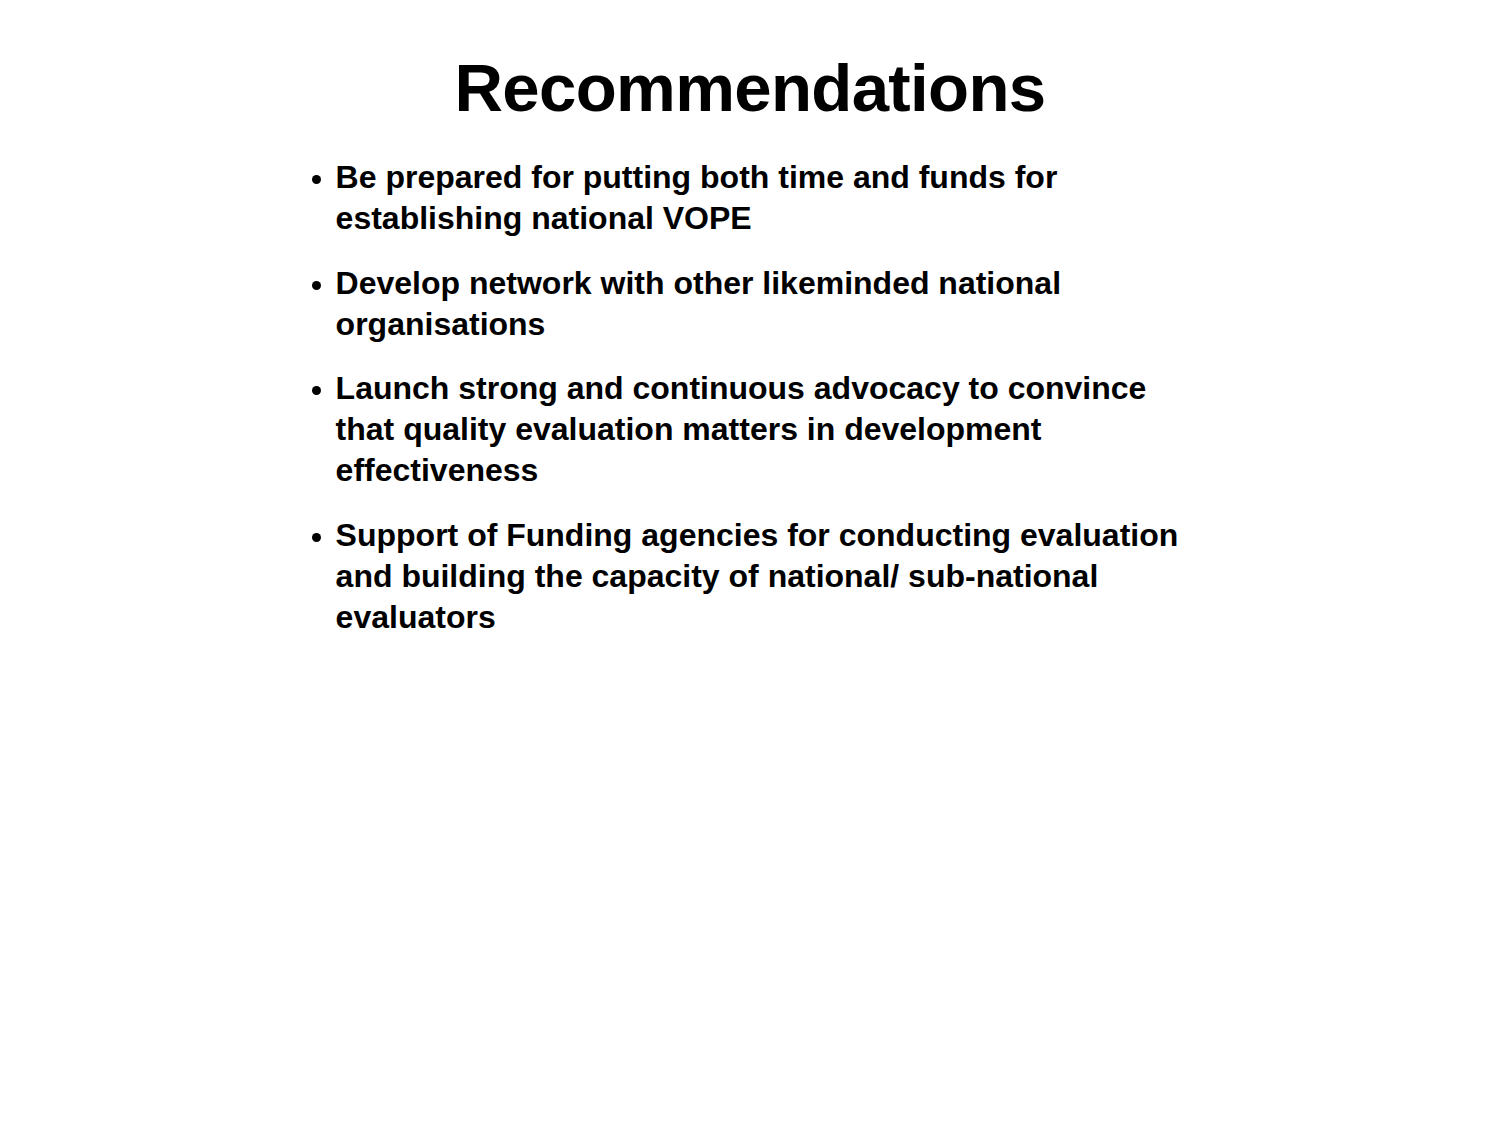Recommendations
Be prepared for putting both time and funds for establishing national VOPE
Develop network with other likeminded national organisations
Launch strong and continuous advocacy to convince that quality evaluation matters in development effectiveness
Support of Funding agencies for conducting evaluation and building the capacity of national/ sub-national evaluators